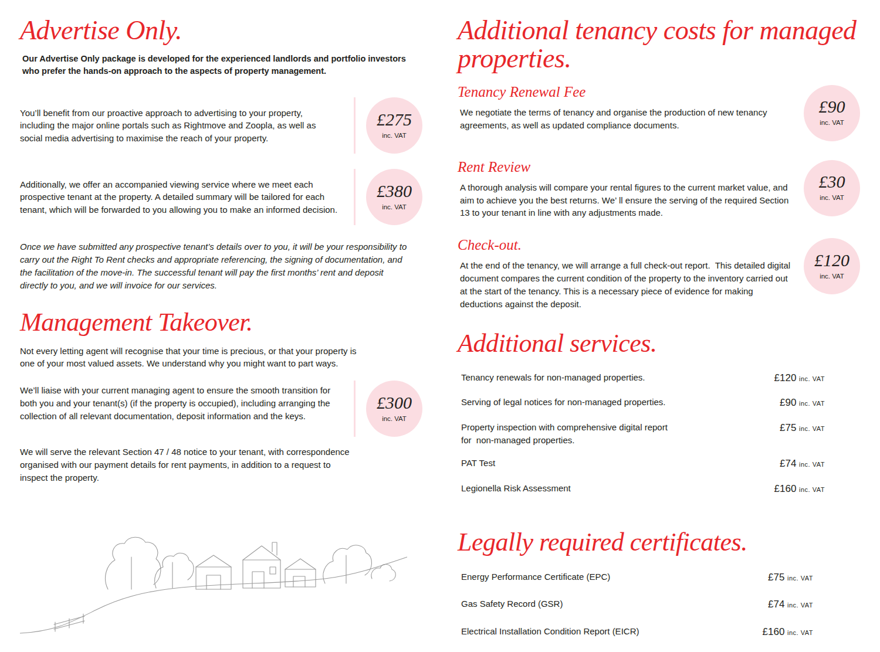Advertise Only.
Our Advertise Only package is developed for the experienced landlords and portfolio investors who prefer the hands-on approach to the aspects of property management.
You’ll benefit from our proactive approach to advertising to your property, including the major online portals such as Rightmove and Zoopla, as well as social media advertising to maximise the reach of your property.
£275 inc. VAT
Additionally, we offer an accompanied viewing service where we meet each prospective tenant at the property. A detailed summary will be tailored for each tenant, which will be forwarded to you allowing you to make an informed decision.
£380 inc. VAT
Once we have submitted any prospective tenant’s details over to you, it will be your responsibility to carry out the Right To Rent checks and appropriate referencing, the signing of documentation, and the facilitation of the move-in. The successful tenant will pay the first months’ rent and deposit directly to you, and we will invoice for our services.
Management Takeover.
Not every letting agent will recognise that your time is precious, or that your property is one of your most valued assets. We understand why you might want to part ways.
We’ll liaise with your current managing agent to ensure the smooth transition for both you and your tenant(s) (if the property is occupied), including arranging the collection of all relevant documentation, deposit information and the keys.
£300 inc. VAT
We will serve the relevant Section 47 / 48 notice to your tenant, with correspondence organised with our payment details for rent payments, in addition to a request to inspect the property.
Additional tenancy costs for managed properties.
Tenancy Renewal Fee
We negotiate the terms of tenancy and organise the production of new tenancy agreements, as well as updated compliance documents.
£90 inc. VAT
Rent Review
A thorough analysis will compare your rental figures to the current market value, and aim to achieve you the best returns. We’ ll ensure the serving of the required Section 13 to your tenant in line with any adjustments made.
£30 inc. VAT
Check-out.
At the end of the tenancy, we will arrange a full check-out report. This detailed digital document compares the current condition of the property to the inventory carried out at the start of the tenancy. This is a necessary piece of evidence for making deductions against the deposit.
£120 inc. VAT
Additional services.
Tenancy renewals for non-managed properties. £120 inc. VAT
Serving of legal notices for non-managed properties. £90 inc. VAT
Property inspection with comprehensive digital report
for non-managed properties. £75 inc. VAT
PAT Test £74 inc. VAT
Legionella Risk Assessment £160 inc. VAT
Legally required certificates.
Energy Performance Certificate (EPC) £75 inc. VAT
Gas Safety Record (GSR) £74 inc. VAT
Electrical Installation Condition Report (EICR) £160 inc. VAT